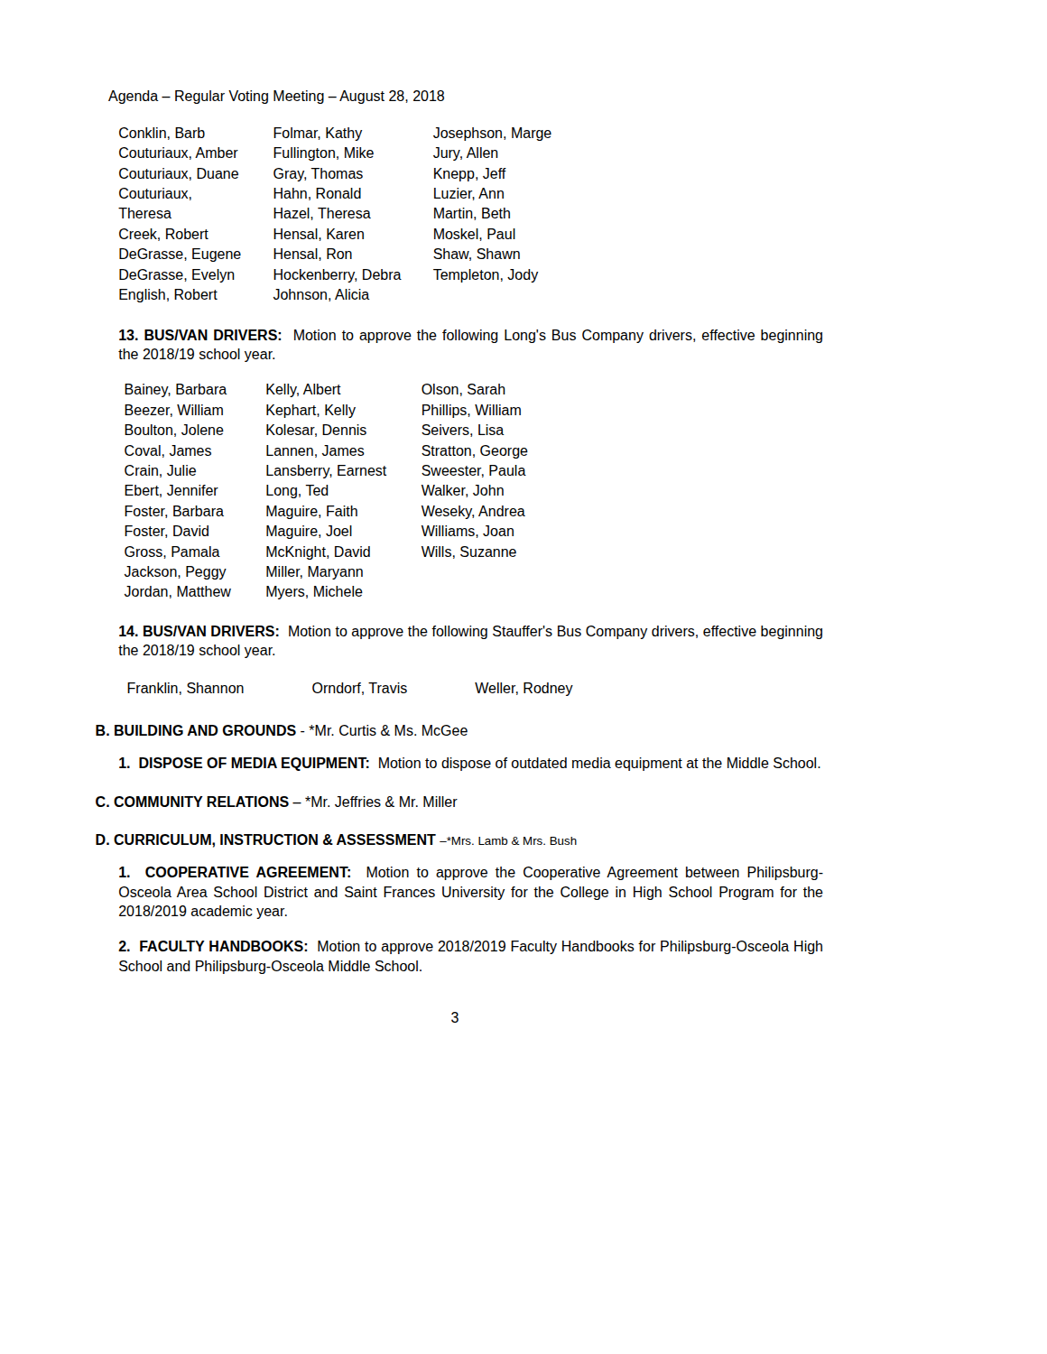Agenda – Regular Voting Meeting – August 28, 2018
| Conklin, Barb | Folmar, Kathy | Josephson, Marge |
| Couturiaux, Amber | Fullington, Mike | Jury, Allen |
| Couturiaux, Duane | Gray, Thomas | Knepp, Jeff |
| Couturiaux, | Hahn, Ronald | Luzier, Ann |
| Theresa | Hazel, Theresa | Martin, Beth |
| Creek, Robert | Hensal, Karen | Moskel, Paul |
| DeGrasse, Eugene | Hensal, Ron | Shaw, Shawn |
| DeGrasse, Evelyn | Hockenberry, Debra | Templeton, Jody |
| English, Robert | Johnson, Alicia | |
13. BUS/VAN DRIVERS: Motion to approve the following Long's Bus Company drivers, effective beginning the 2018/19 school year.
| Bainey, Barbara | Kelly, Albert | Olson, Sarah |
| Beezer, William | Kephart, Kelly | Phillips, William |
| Boulton, Jolene | Kolesar, Dennis | Seivers, Lisa |
| Coval, James | Lannen, James | Stratton, George |
| Crain, Julie | Lansberry, Earnest | Sweester, Paula |
| Ebert, Jennifer | Long, Ted | Walker, John |
| Foster, Barbara | Maguire, Faith | Weseky, Andrea |
| Foster, David | Maguire, Joel | Williams, Joan |
| Gross, Pamala | McKnight, David | Wills, Suzanne |
| Jackson, Peggy | Miller, Maryann | |
| Jordan, Matthew | Myers, Michele | |
14. BUS/VAN DRIVERS: Motion to approve the following Stauffer's Bus Company drivers, effective beginning the 2018/19 school year.
| Franklin, Shannon | Orndorf, Travis | Weller, Rodney |
B. BUILDING AND GROUNDS - *Mr. Curtis & Ms. McGee
1. DISPOSE OF MEDIA EQUIPMENT: Motion to dispose of outdated media equipment at the Middle School.
C. COMMUNITY RELATIONS – *Mr. Jeffries & Mr. Miller
D. CURRICULUM, INSTRUCTION & ASSESSMENT –*Mrs. Lamb & Mrs. Bush
1. COOPERATIVE AGREEMENT: Motion to approve the Cooperative Agreement between Philipsburg-Osceola Area School District and Saint Frances University for the College in High School Program for the 2018/2019 academic year.
2. FACULTY HANDBOOKS: Motion to approve 2018/2019 Faculty Handbooks for Philipsburg-Osceola High School and Philipsburg-Osceola Middle School.
3